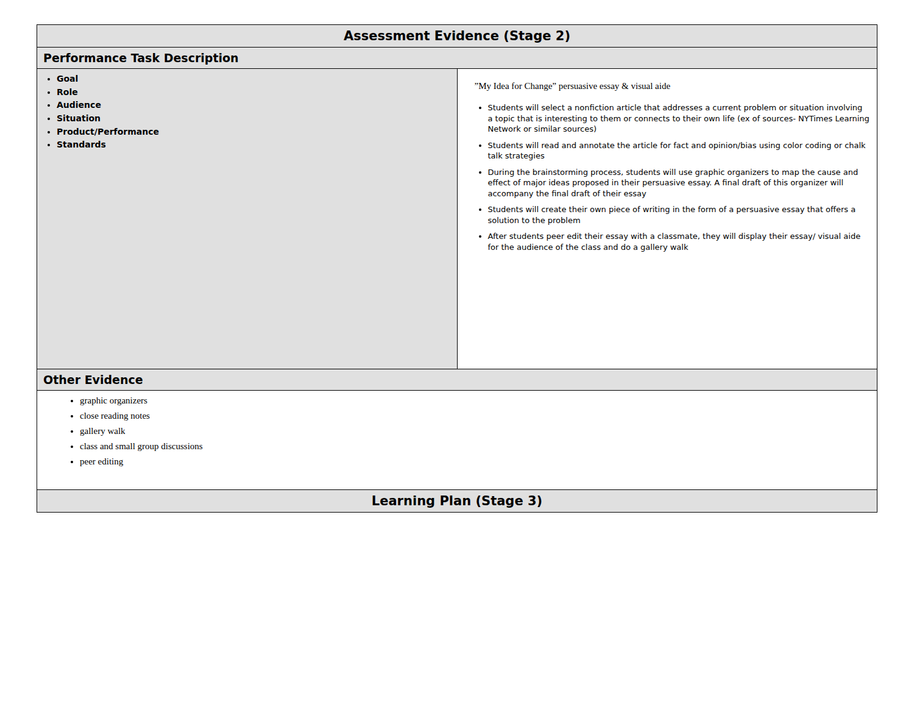| Assessment Evidence (Stage 2) |
| Performance Task Description |
| Goal Role Audience Situation Product/Performance Standards | ”My Idea for Change” persuasive essay & visual aide Students will select a nonfiction article that addresses a current problem or situation involving a topic that is interesting to them or connects to their own life (ex of sources- NYTimes Learning Network or similar sources) Students will read and annotate the article for fact and opinion/bias using color coding or chalk talk strategies During the brainstorming process, students will use graphic organizers to map the cause and effect of major ideas proposed in their persuasive essay. A final draft of this organizer will accompany the final draft of their essay Students will create their own piece of writing in the form of a persuasive essay that offers a solution to the problem After students peer edit their essay with a classmate, they will display their essay/ visual aide for the audience of the class and do a gallery walk |
| Other Evidence |
| graphic organizers close reading notes gallery walk class and small group discussions peer editing |
| Learning Plan (Stage 3) |